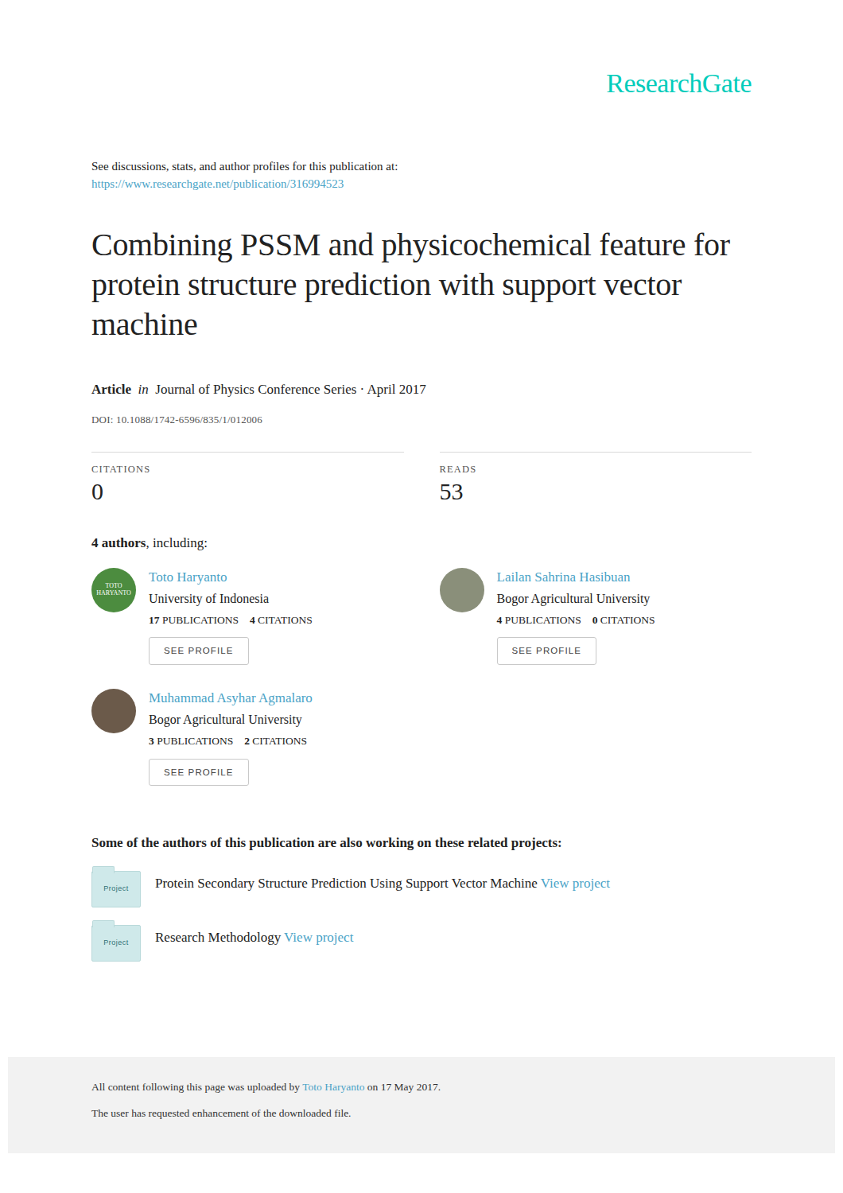ResearchGate
See discussions, stats, and author profiles for this publication at:
https://www.researchgate.net/publication/316994523
Combining PSSM and physicochemical feature for protein structure prediction with support vector machine
Article in Journal of Physics Conference Series · April 2017
DOI: 10.1088/1742-6596/835/1/012006
Citations
0
Reads
53
4 authors, including:
TOTO
HARYANTO
Toto Haryanto
University of Indonesia
17 PUBLICATIONS 4 CITATIONS
SEE PROFILE
Lailan Sahrina Hasibuan
Bogor Agricultural University
4 PUBLICATIONS 0 CITATIONS
SEE PROFILE
Muhammad Asyhar Agmalaro
Bogor Agricultural University
3 PUBLICATIONS 2 CITATIONS
SEE PROFILE
Some of the authors of this publication are also working on these related projects:
Project
Protein Secondary Structure Prediction Using Support Vector Machine View project
Project
Research Methodology View project
All content following this page was uploaded by Toto Haryanto on 17 May 2017.
The user has requested enhancement of the downloaded file.